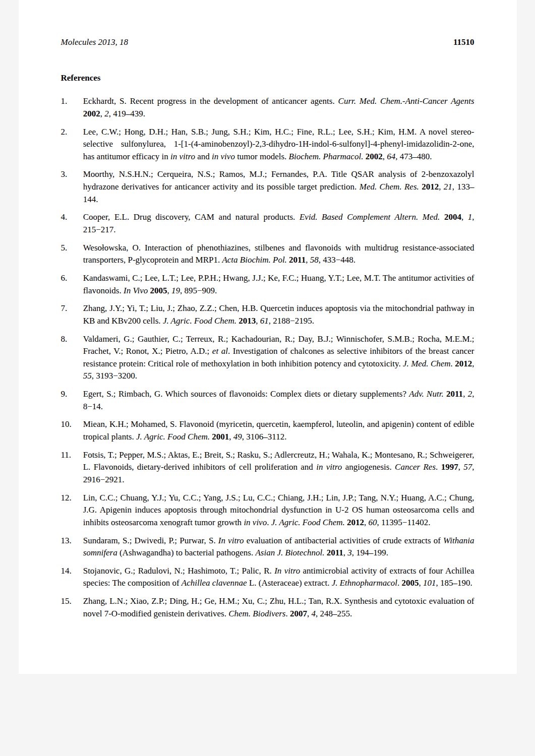Molecules 2013, 18 11510
References
1. Eckhardt, S. Recent progress in the development of anticancer agents. Curr. Med. Chem.-Anti-Cancer Agents 2002, 2, 419–439.
2. Lee, C.W.; Hong, D.H.; Han, S.B.; Jung, S.H.; Kim, H.C.; Fine, R.L.; Lee, S.H.; Kim, H.M. A novel stereo-selective sulfonylurea, 1-[1-(4-aminobenzoyl)-2,3-dihydro-1H-indol-6-sulfonyl]-4-phenyl-imidazolidin-2-one, has antitumor efficacy in in vitro and in vivo tumor models. Biochem. Pharmacol. 2002, 64, 473–480.
3. Moorthy, N.S.H.N.; Cerqueira, N.S.; Ramos, M.J.; Fernandes, P.A. Title QSAR analysis of 2-benzoxazolyl hydrazone derivatives for anticancer activity and its possible target prediction. Med. Chem. Res. 2012, 21, 133–144.
4. Cooper, E.L. Drug discovery, CAM and natural products. Evid. Based Complement Altern. Med. 2004, 1, 215−217.
5. Wesołowska, O. Interaction of phenothiazines, stilbenes and flavonoids with multidrug resistance-associated transporters, P-glycoprotein and MRP1. Acta Biochim. Pol. 2011, 58, 433−448.
6. Kandaswami, C.; Lee, L.T.; Lee, P.P.H.; Hwang, J.J.; Ke, F.C.; Huang, Y.T.; Lee, M.T. The antitumor activities of flavonoids. In Vivo 2005, 19, 895−909.
7. Zhang, J.Y.; Yi, T.; Liu, J.; Zhao, Z.Z.; Chen, H.B. Quercetin induces apoptosis via the mitochondrial pathway in KB and KBv200 cells. J. Agric. Food Chem. 2013, 61, 2188−2195.
8. Valdameri, G.; Gauthier, C.; Terreux, R.; Kachadourian, R.; Day, B.J.; Winnischofer, S.M.B.; Rocha, M.E.M.; Frachet, V.; Ronot, X.; Pietro, A.D.; et al. Investigation of chalcones as selective inhibitors of the breast cancer resistance protein: Critical role of methoxylation in both inhibition potency and cytotoxicity. J. Med. Chem. 2012, 55, 3193−3200.
9. Egert, S.; Rimbach, G. Which sources of flavonoids: Complex diets or dietary supplements? Adv. Nutr. 2011, 2, 8−14.
10. Miean, K.H.; Mohamed, S. Flavonoid (myricetin, quercetin, kaempferol, luteolin, and apigenin) content of edible tropical plants. J. Agric. Food Chem. 2001, 49, 3106–3112.
11. Fotsis, T.; Pepper, M.S.; Aktas, E.; Breit, S.; Rasku, S.; Adlercreutz, H.; Wahala, K.; Montesano, R.; Schweigerer, L. Flavonoids, dietary-derived inhibitors of cell proliferation and in vitro angiogenesis. Cancer Res. 1997, 57, 2916−2921.
12. Lin, C.C.; Chuang, Y.J.; Yu, C.C.; Yang, J.S.; Lu, C.C.; Chiang, J.H.; Lin, J.P.; Tang, N.Y.; Huang, A.C.; Chung, J.G. Apigenin induces apoptosis through mitochondrial dysfunction in U-2 OS human osteosarcoma cells and inhibits osteosarcoma xenograft tumor growth in vivo. J. Agric. Food Chem. 2012, 60, 11395−11402.
13. Sundaram, S.; Dwivedi, P.; Purwar, S. In vitro evaluation of antibacterial activities of crude extracts of Withania somnifera (Ashwagandha) to bacterial pathogens. Asian J. Biotechnol. 2011, 3, 194–199.
14. Stojanovic, G.; Radulovi, N.; Hashimoto, T.; Palic, R. In vitro antimicrobial activity of extracts of four Achillea species: The composition of Achillea clavennae L. (Asteraceae) extract. J. Ethnopharmacol. 2005, 101, 185–190.
15. Zhang, L.N.; Xiao, Z.P.; Ding, H.; Ge, H.M.; Xu, C.; Zhu, H.L.; Tan, R.X. Synthesis and cytotoxic evaluation of novel 7-O-modified genistein derivatives. Chem. Biodivers. 2007, 4, 248–255.